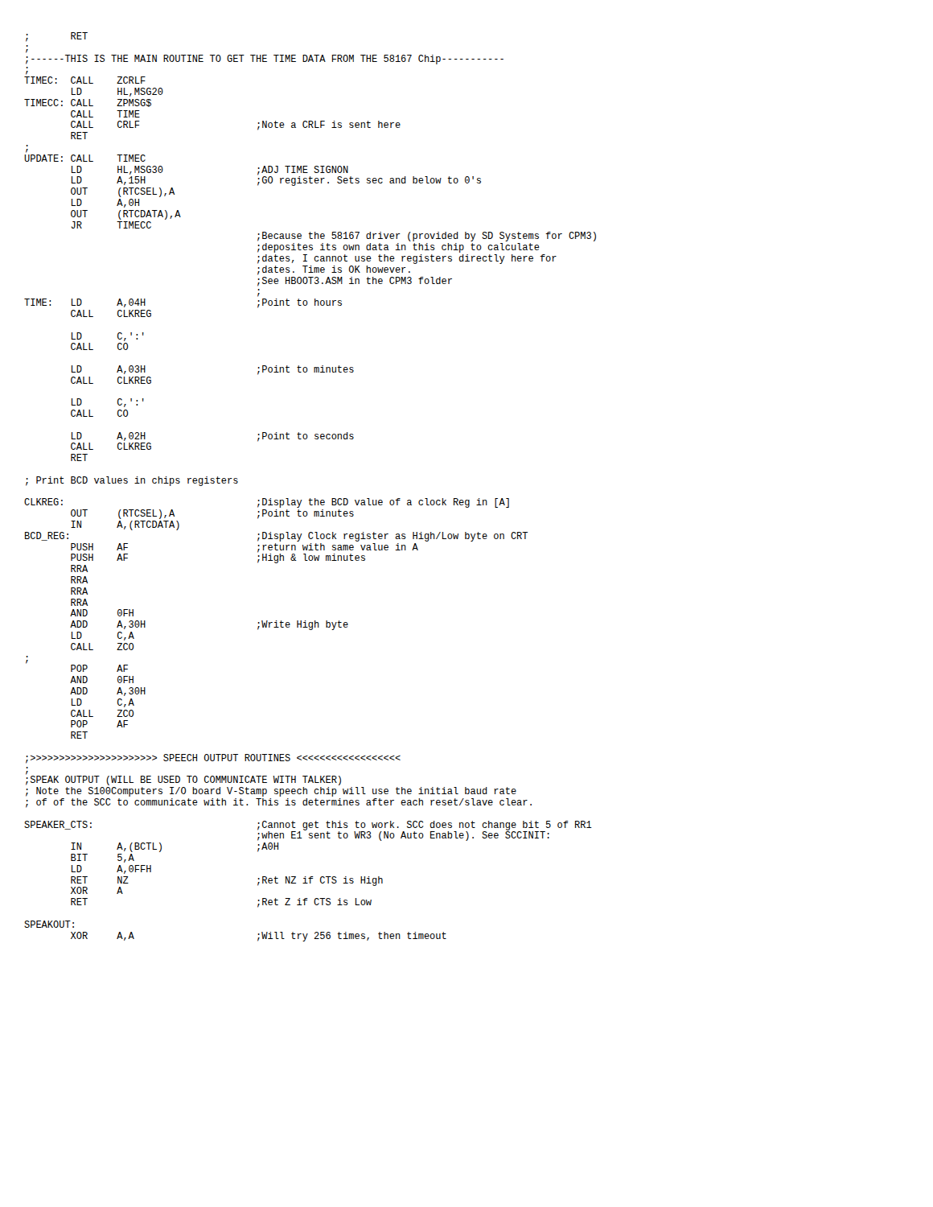;       RET
;
;------THIS IS THE MAIN ROUTINE TO GET THE TIME DATA FROM THE 58167 Chip-----------
;
TIMEC:  CALL    ZCRLF
        LD      HL,MSG20
TIMECC: CALL    ZPMSG$
        CALL    TIME
        CALL    CRLF                    ;Note a CRLF is sent here
        RET
;
UPDATE: CALL    TIMEC
        LD      HL,MSG30                ;ADJ TIME SIGNON
        LD      A,15H                   ;GO register. Sets sec and below to 0's
        OUT     (RTCSEL),A
        LD      A,0H
        OUT     (RTCDATA),A
        JR      TIMECC
                                        ;Because the 58167 driver (provided by SD Systems for CPM3)
                                        ;deposites its own data in this chip to calculate
                                        ;dates, I cannot use the registers directly here for
                                        ;dates. Time is OK however.
                                        ;See HBOOT3.ASM in the CPM3 folder
                                        ;
TIME:   LD      A,04H                   ;Point to hours
        CALL    CLKREG

        LD      C,':'
        CALL    CO

        LD      A,03H                   ;Point to minutes
        CALL    CLKREG

        LD      C,':'
        CALL    CO

        LD      A,02H                   ;Point to seconds
        CALL    CLKREG
        RET

; Print BCD values in chips registers

CLKREG:                                 ;Display the BCD value of a clock Reg in [A]
        OUT     (RTCSEL),A              ;Point to minutes
        IN      A,(RTCDATA)
BCD_REG:                                ;Display Clock register as High/Low byte on CRT
        PUSH    AF                      ;return with same value in A
        PUSH    AF                      ;High & low minutes
        RRA
        RRA
        RRA
        RRA
        AND     0FH
        ADD     A,30H                   ;Write High byte
        LD      C,A
        CALL    ZCO
;
        POP     AF
        AND     0FH
        ADD     A,30H
        LD      C,A
        CALL    ZCO
        POP     AF
        RET

;>>>>>>>>>>>>>>>>>>>>>> SPEECH OUTPUT ROUTINES <<<<<<<<<<<<<<<<<<
;
;SPEAK OUTPUT (WILL BE USED TO COMMUNICATE WITH TALKER)
; Note the S100Computers I/O board V-Stamp speech chip will use the initial baud rate
; of of the SCC to communicate with it. This is determines after each reset/slave clear.

SPEAKER_CTS:                            ;Cannot get this to work. SCC does not change bit 5 of RR1
                                        ;when E1 sent to WR3 (No Auto Enable). See SCCINIT:
        IN      A,(BCTL)                ;A0H
        BIT     5,A
        LD      A,0FFH
        RET     NZ                      ;Ret NZ if CTS is High
        XOR     A
        RET                             ;Ret Z if CTS is Low

SPEAKOUT:
        XOR     A,A                     ;Will try 256 times, then timeout